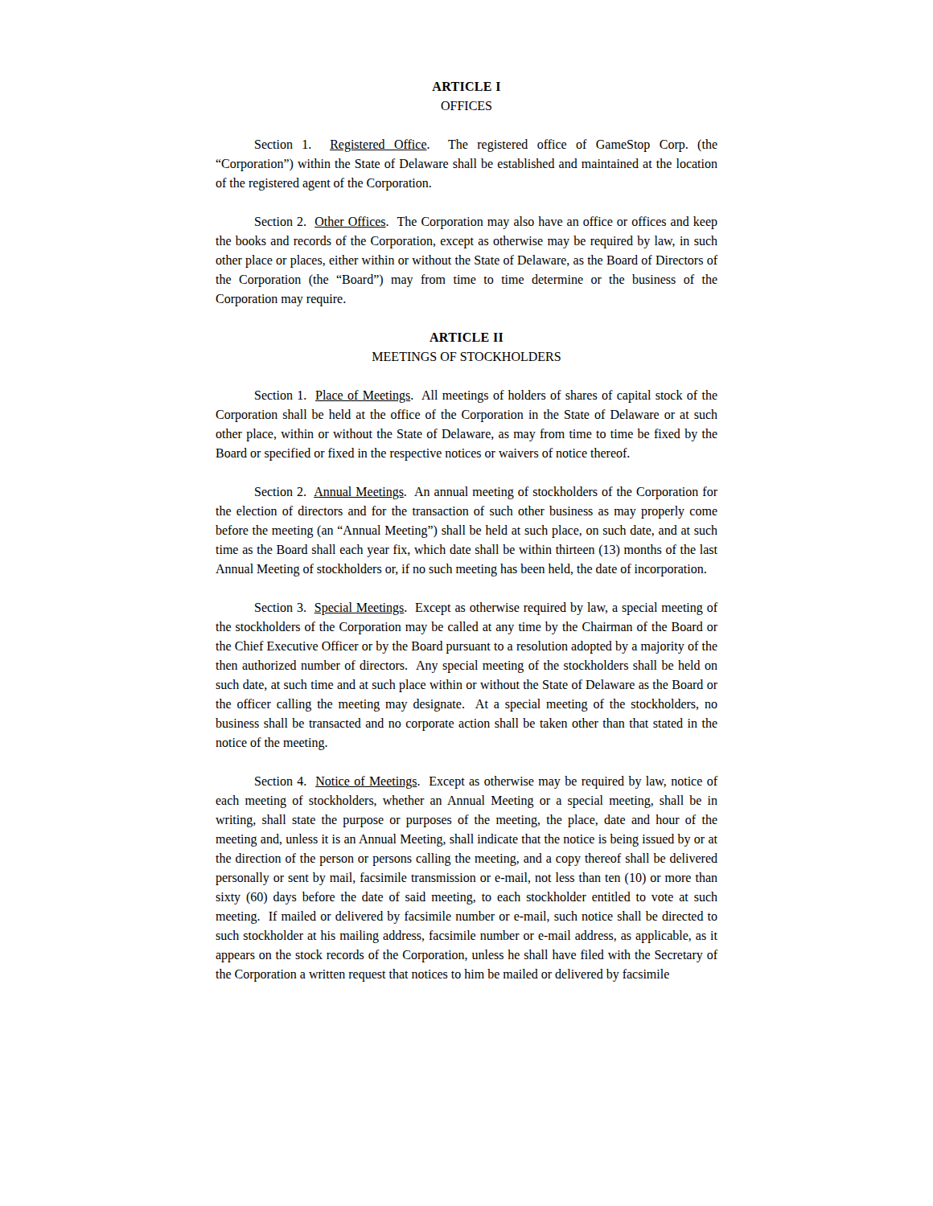ARTICLE I
OFFICES
Section 1. Registered Office. The registered office of GameStop Corp. (the “Corporation”) within the State of Delaware shall be established and maintained at the location of the registered agent of the Corporation.
Section 2. Other Offices. The Corporation may also have an office or offices and keep the books and records of the Corporation, except as otherwise may be required by law, in such other place or places, either within or without the State of Delaware, as the Board of Directors of the Corporation (the “Board”) may from time to time determine or the business of the Corporation may require.
ARTICLE II
MEETINGS OF STOCKHOLDERS
Section 1. Place of Meetings. All meetings of holders of shares of capital stock of the Corporation shall be held at the office of the Corporation in the State of Delaware or at such other place, within or without the State of Delaware, as may from time to time be fixed by the Board or specified or fixed in the respective notices or waivers of notice thereof.
Section 2. Annual Meetings. An annual meeting of stockholders of the Corporation for the election of directors and for the transaction of such other business as may properly come before the meeting (an “Annual Meeting”) shall be held at such place, on such date, and at such time as the Board shall each year fix, which date shall be within thirteen (13) months of the last Annual Meeting of stockholders or, if no such meeting has been held, the date of incorporation.
Section 3. Special Meetings. Except as otherwise required by law, a special meeting of the stockholders of the Corporation may be called at any time by the Chairman of the Board or the Chief Executive Officer or by the Board pursuant to a resolution adopted by a majority of the then authorized number of directors. Any special meeting of the stockholders shall be held on such date, at such time and at such place within or without the State of Delaware as the Board or the officer calling the meeting may designate. At a special meeting of the stockholders, no business shall be transacted and no corporate action shall be taken other than that stated in the notice of the meeting.
Section 4. Notice of Meetings. Except as otherwise may be required by law, notice of each meeting of stockholders, whether an Annual Meeting or a special meeting, shall be in writing, shall state the purpose or purposes of the meeting, the place, date and hour of the meeting and, unless it is an Annual Meeting, shall indicate that the notice is being issued by or at the direction of the person or persons calling the meeting, and a copy thereof shall be delivered personally or sent by mail, facsimile transmission or e-mail, not less than ten (10) or more than sixty (60) days before the date of said meeting, to each stockholder entitled to vote at such meeting. If mailed or delivered by facsimile number or e-mail, such notice shall be directed to such stockholder at his mailing address, facsimile number or e-mail address, as applicable, as it appears on the stock records of the Corporation, unless he shall have filed with the Secretary of the Corporation a written request that notices to him be mailed or delivered by facsimile